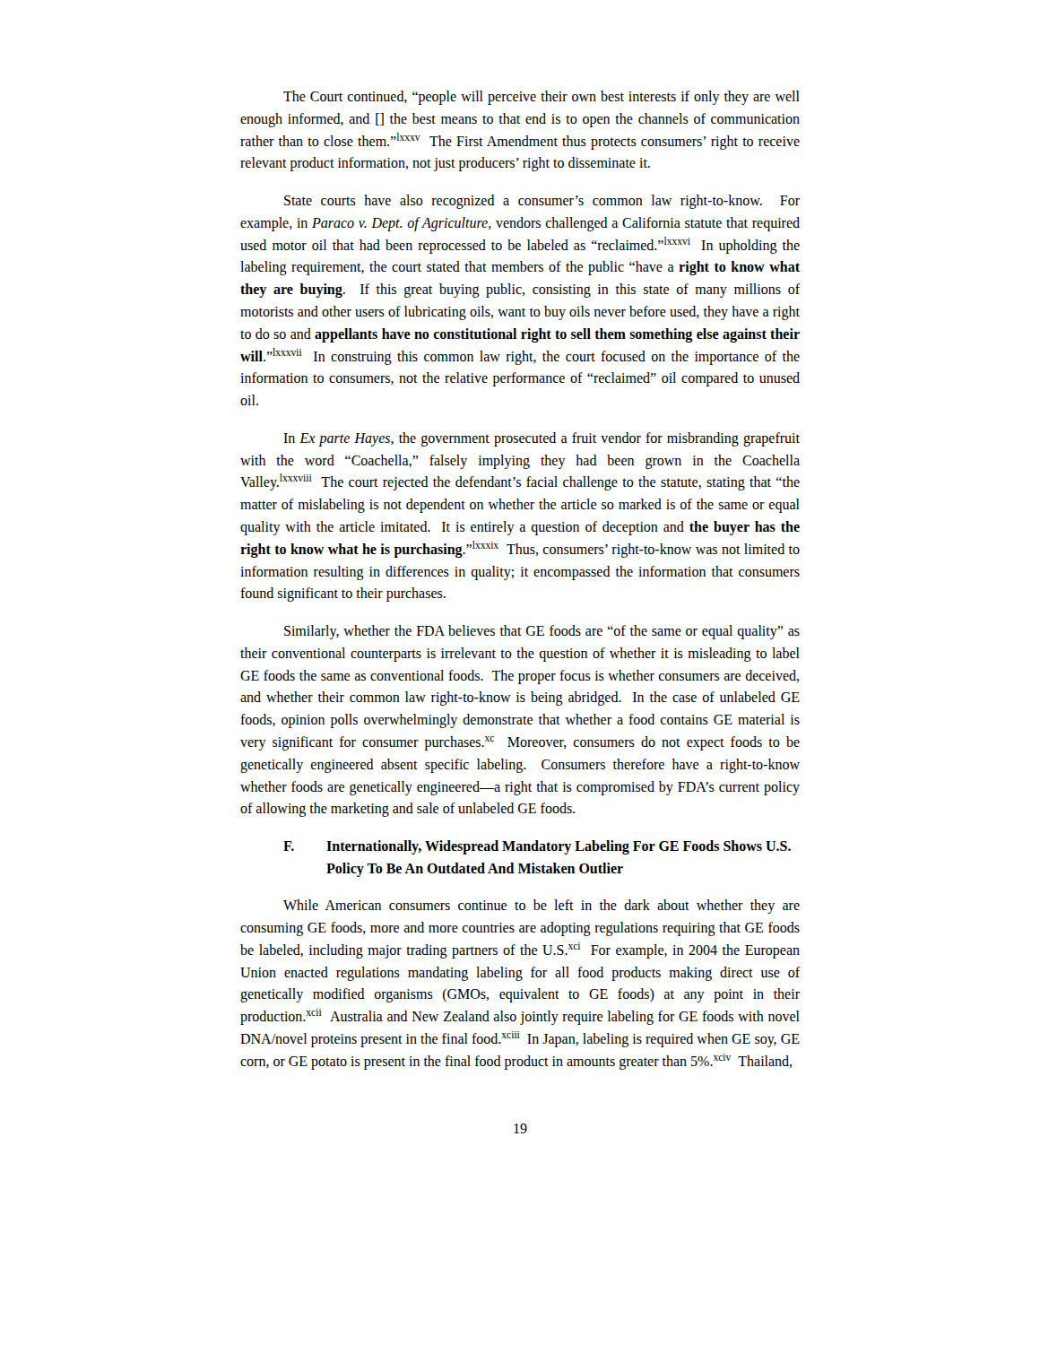The Court continued, “people will perceive their own best interests if only they are well enough informed, and [] the best means to that end is to open the channels of communication rather than to close them.”lxxxv The First Amendment thus protects consumers’ right to receive relevant product information, not just producers’ right to disseminate it.
State courts have also recognized a consumer’s common law right-to-know. For example, in Paraco v. Dept. of Agriculture, vendors challenged a California statute that required used motor oil that had been reprocessed to be labeled as “reclaimed.”lxxxvi In upholding the labeling requirement, the court stated that members of the public “have a right to know what they are buying. If this great buying public, consisting in this state of many millions of motorists and other users of lubricating oils, want to buy oils never before used, they have a right to do so and appellants have no constitutional right to sell them something else against their will.”lxxxvii In construing this common law right, the court focused on the importance of the information to consumers, not the relative performance of “reclaimed” oil compared to unused oil.
In Ex parte Hayes, the government prosecuted a fruit vendor for misbranding grapefruit with the word “Coachella,” falsely implying they had been grown in the Coachella Valley.lxxxviii The court rejected the defendant’s facial challenge to the statute, stating that “the matter of mislabeling is not dependent on whether the article so marked is of the same or equal quality with the article imitated. It is entirely a question of deception and the buyer has the right to know what he is purchasing.”lxxxix Thus, consumers’ right-to-know was not limited to information resulting in differences in quality; it encompassed the information that consumers found significant to their purchases.
Similarly, whether the FDA believes that GE foods are “of the same or equal quality” as their conventional counterparts is irrelevant to the question of whether it is misleading to label GE foods the same as conventional foods. The proper focus is whether consumers are deceived, and whether their common law right-to-know is being abridged. In the case of unlabeled GE foods, opinion polls overwhelmingly demonstrate that whether a food contains GE material is very significant for consumer purchases.xc Moreover, consumers do not expect foods to be genetically engineered absent specific labeling. Consumers therefore have a right-to-know whether foods are genetically engineered—a right that is compromised by FDA’s current policy of allowing the marketing and sale of unlabeled GE foods.
F.
Internationally, Widespread Mandatory Labeling For GE Foods Shows U.S. Policy To Be An Outdated And Mistaken Outlier
While American consumers continue to be left in the dark about whether they are consuming GE foods, more and more countries are adopting regulations requiring that GE foods be labeled, including major trading partners of the U.S.xci For example, in 2004 the European Union enacted regulations mandating labeling for all food products making direct use of genetically modified organisms (GMOs, equivalent to GE foods) at any point in their production.xcii Australia and New Zealand also jointly require labeling for GE foods with novel DNA/novel proteins present in the final food.xciii In Japan, labeling is required when GE soy, GE corn, or GE potato is present in the final food product in amounts greater than 5%.xciv Thailand,
19